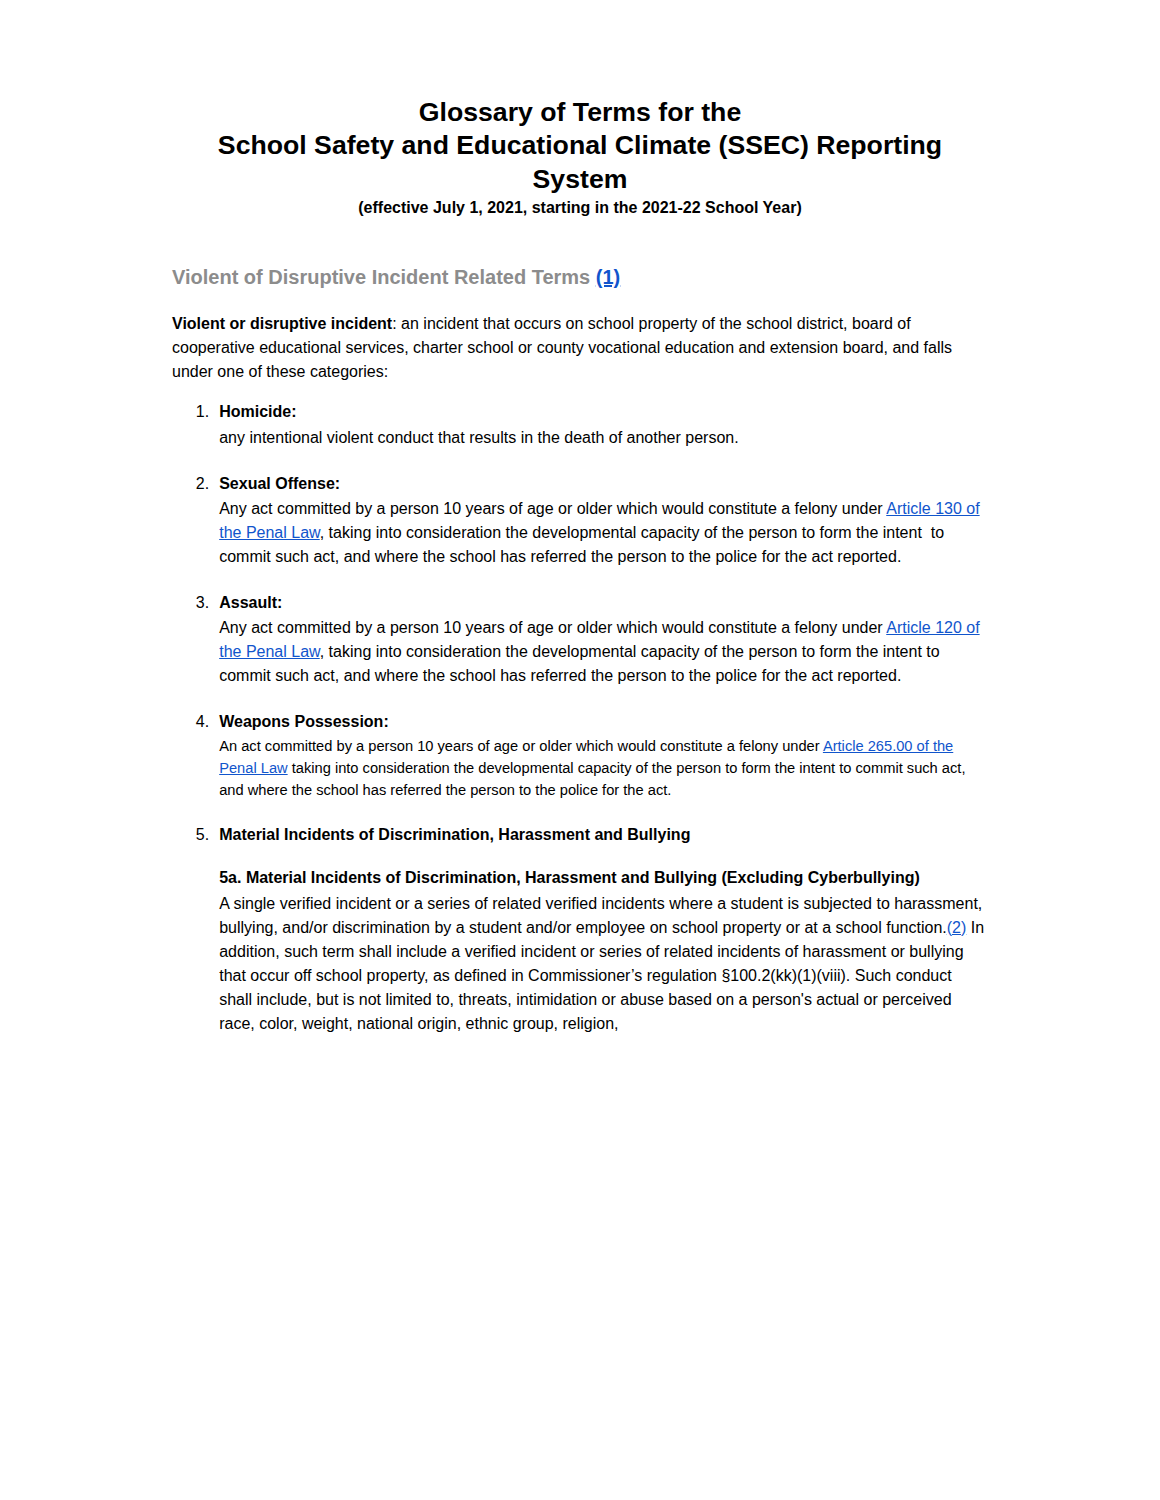Glossary of Terms for the
School Safety and Educational Climate (SSEC) Reporting System (effective July 1, 2021, starting in the 2021-22 School Year)
Violent of Disruptive Incident Related Terms (1)
Violent or disruptive incident: an incident that occurs on school property of the school district, board of cooperative educational services, charter school or county vocational education and extension board, and falls under one of these categories:
Homicide:
any intentional violent conduct that results in the death of another person.
Sexual Offense:
Any act committed by a person 10 years of age or older which would constitute a felony under Article 130 of the Penal Law, taking into consideration the developmental capacity of the person to form the intent to commit such act, and where the school has referred the person to the police for the act reported.
Assault:
Any act committed by a person 10 years of age or older which would constitute a felony under Article 120 of the Penal Law, taking into consideration the developmental capacity of the person to form the intent to commit such act, and where the school has referred the person to the police for the act reported.
Weapons Possession:
An act committed by a person 10 years of age or older which would constitute a felony under Article 265.00 of the Penal Law taking into consideration the developmental capacity of the person to form the intent to commit such act, and where the school has referred the person to the police for the act.
Material Incidents of Discrimination, Harassment and Bullying
5a. Material Incidents of Discrimination, Harassment and Bullying (Excluding Cyberbullying)
A single verified incident or a series of related verified incidents where a student is subjected to harassment, bullying, and/or discrimination by a student and/or employee on school property or at a school function.(2) In addition, such term shall include a verified incident or series of related incidents of harassment or bullying that occur off school property, as defined in Commissioner’s regulation §100.2(kk)(1)(viii). Such conduct shall include, but is not limited to, threats, intimidation or abuse based on a person's actual or perceived race, color, weight, national origin, ethnic group, religion,